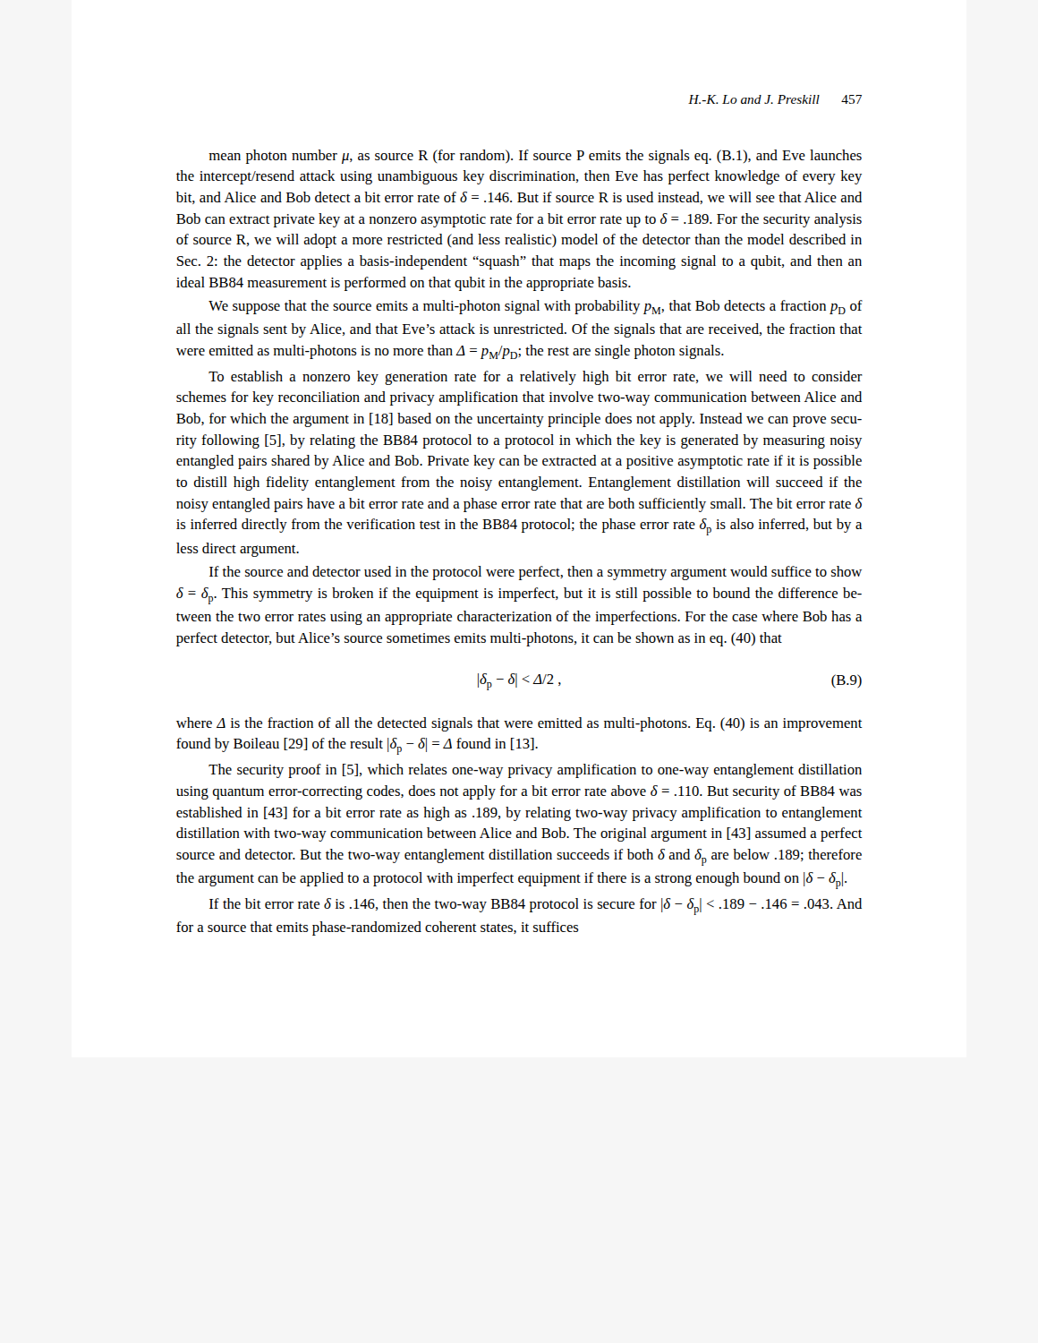H.-K. Lo and J. Preskill 457
mean photon number μ, as source R (for random). If source P emits the signals eq. (B.1), and Eve launches the intercept/resend attack using unambiguous key discrimination, then Eve has perfect knowledge of every key bit, and Alice and Bob detect a bit error rate of δ = .146. But if source R is used instead, we will see that Alice and Bob can extract private key at a nonzero asymptotic rate for a bit error rate up to δ = .189. For the security analysis of source R, we will adopt a more restricted (and less realistic) model of the detector than the model described in Sec. 2: the detector applies a basis-independent “squash” that maps the incoming signal to a qubit, and then an ideal BB84 measurement is performed on that qubit in the appropriate basis.
We suppose that the source emits a multi-photon signal with probability pM, that Bob detects a fraction pD of all the signals sent by Alice, and that Eve’s attack is unrestricted. Of the signals that are received, the fraction that were emitted as multi-photons is no more than Δ = pM/pD; the rest are single photon signals.
To establish a nonzero key generation rate for a relatively high bit error rate, we will need to consider schemes for key reconciliation and privacy amplification that involve two-way communication between Alice and Bob, for which the argument in [18] based on the uncertainty principle does not apply. Instead we can prove security following [5], by relating the BB84 protocol to a protocol in which the key is generated by measuring noisy entangled pairs shared by Alice and Bob. Private key can be extracted at a positive asymptotic rate if it is possible to distill high fidelity entanglement from the noisy entanglement. Entanglement distillation will succeed if the noisy entangled pairs have a bit error rate and a phase error rate that are both sufficiently small. The bit error rate δ is inferred directly from the verification test in the BB84 protocol; the phase error rate δp is also inferred, but by a less direct argument.
If the source and detector used in the protocol were perfect, then a symmetry argument would suffice to show δ = δp. This symmetry is broken if the equipment is imperfect, but it is still possible to bound the difference between the two error rates using an appropriate characterization of the imperfections. For the case where Bob has a perfect detector, but Alice’s source sometimes emits multi-photons, it can be shown as in eq. (40) that
|δp − δ| < Δ/2 , (B.9)
where Δ is the fraction of all the detected signals that were emitted as multi-photons. Eq. (40) is an improvement found by Boileau [29] of the result |δp − δ| = Δ found in [13].
The security proof in [5], which relates one-way privacy amplification to one-way entanglement distillation using quantum error-correcting codes, does not apply for a bit error rate above δ = .110. But security of BB84 was established in [43] for a bit error rate as high as .189, by relating two-way privacy amplification to entanglement distillation with two-way communication between Alice and Bob. The original argument in [43] assumed a perfect source and detector. But the two-way entanglement distillation succeeds if both δ and δp are below .189; therefore the argument can be applied to a protocol with imperfect equipment if there is a strong enough bound on |δ − δp|.
If the bit error rate δ is .146, then the two-way BB84 protocol is secure for |δ − δp| < .189 − .146 = .043. And for a source that emits phase-randomized coherent states, it suffices